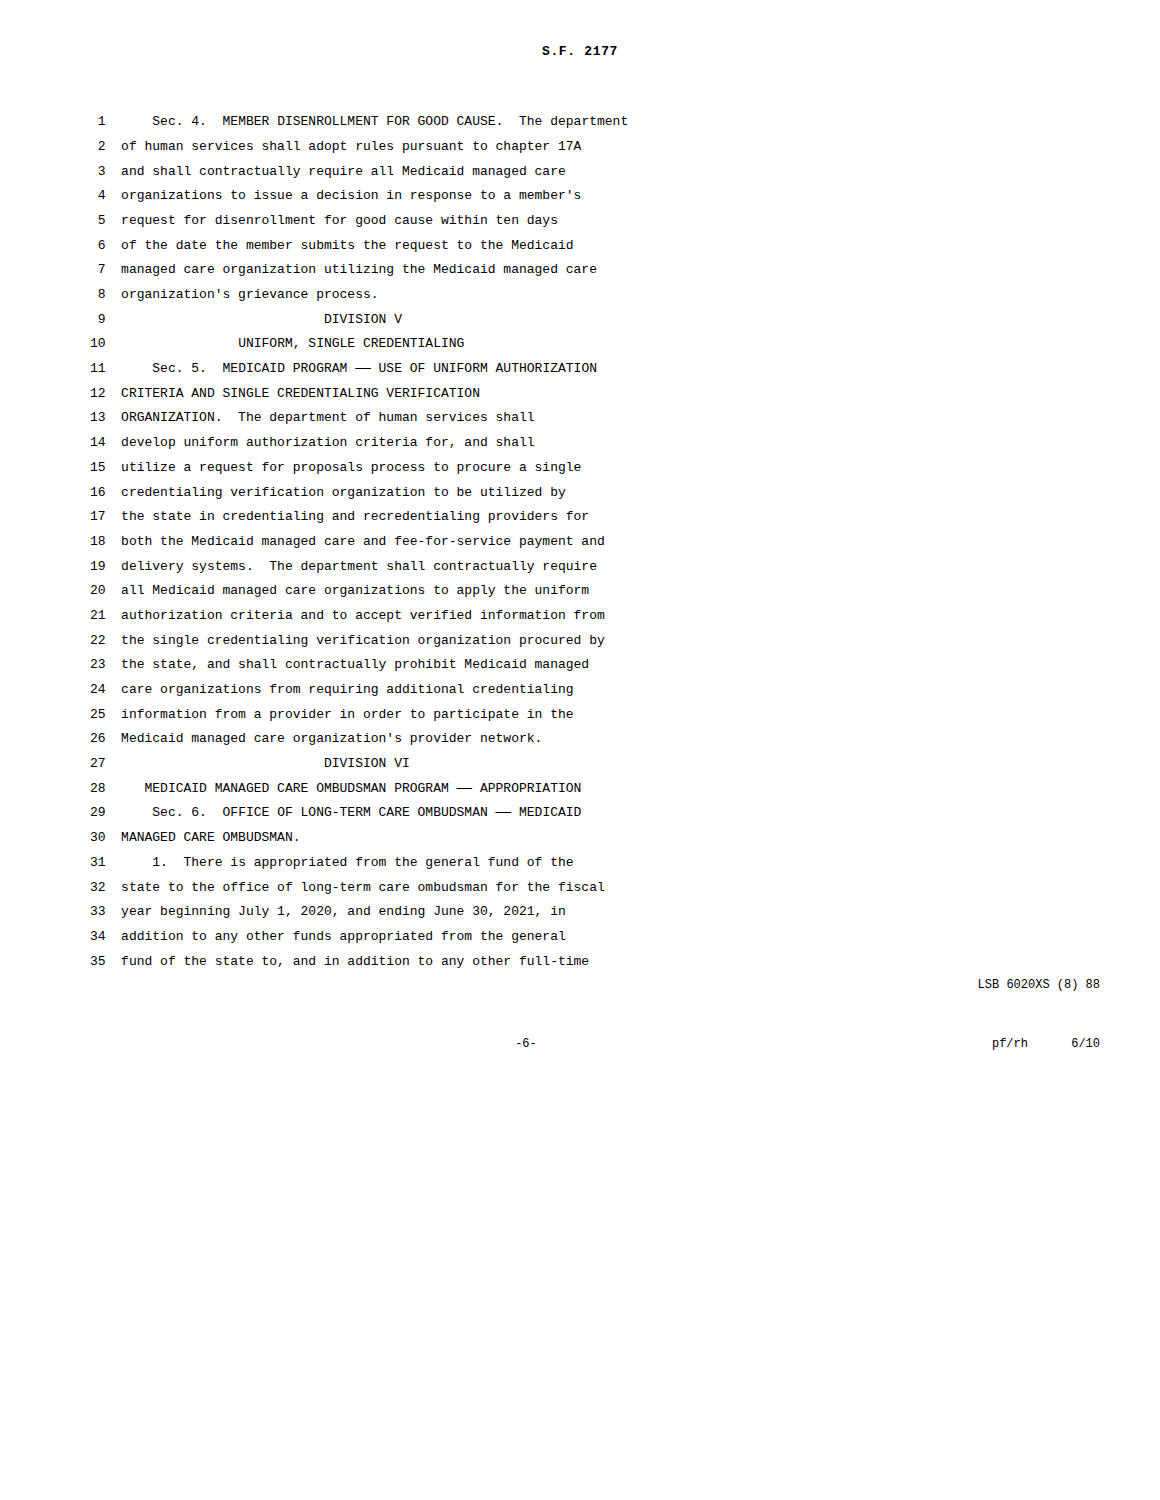S.F. 2177
1 Sec. 4. MEMBER DISENROLLMENT FOR GOOD CAUSE. The department
2 of human services shall adopt rules pursuant to chapter 17A
3 and shall contractually require all Medicaid managed care
4 organizations to issue a decision in response to a member's
5 request for disenrollment for good cause within ten days
6 of the date the member submits the request to the Medicaid
7 managed care organization utilizing the Medicaid managed care
8 organization's grievance process.
9 DIVISION V
10 UNIFORM, SINGLE CREDENTIALING
11 Sec. 5. MEDICAID PROGRAM —— USE OF UNIFORM AUTHORIZATION
12 CRITERIA AND SINGLE CREDENTIALING VERIFICATION
13 ORGANIZATION. The department of human services shall
14 develop uniform authorization criteria for, and shall
15 utilize a request for proposals process to procure a single
16 credentialing verification organization to be utilized by
17 the state in credentialing and recredentialing providers for
18 both the Medicaid managed care and fee-for-service payment and
19 delivery systems. The department shall contractually require
20 all Medicaid managed care organizations to apply the uniform
21 authorization criteria and to accept verified information from
22 the single credentialing verification organization procured by
23 the state, and shall contractually prohibit Medicaid managed
24 care organizations from requiring additional credentialing
25 information from a provider in order to participate in the
26 Medicaid managed care organization's provider network.
27 DIVISION VI
28 MEDICAID MANAGED CARE OMBUDSMAN PROGRAM —— APPROPRIATION
29 Sec. 6. OFFICE OF LONG-TERM CARE OMBUDSMAN —— MEDICAID
30 MANAGED CARE OMBUDSMAN.
31 1. There is appropriated from the general fund of the
32 state to the office of long-term care ombudsman for the fiscal
33 year beginning July 1, 2020, and ending June 30, 2021, in
34 addition to any other funds appropriated from the general
35 fund of the state to, and in addition to any other full-time
LSB 6020XS (8) 88
-6-
pf/rh 6/10